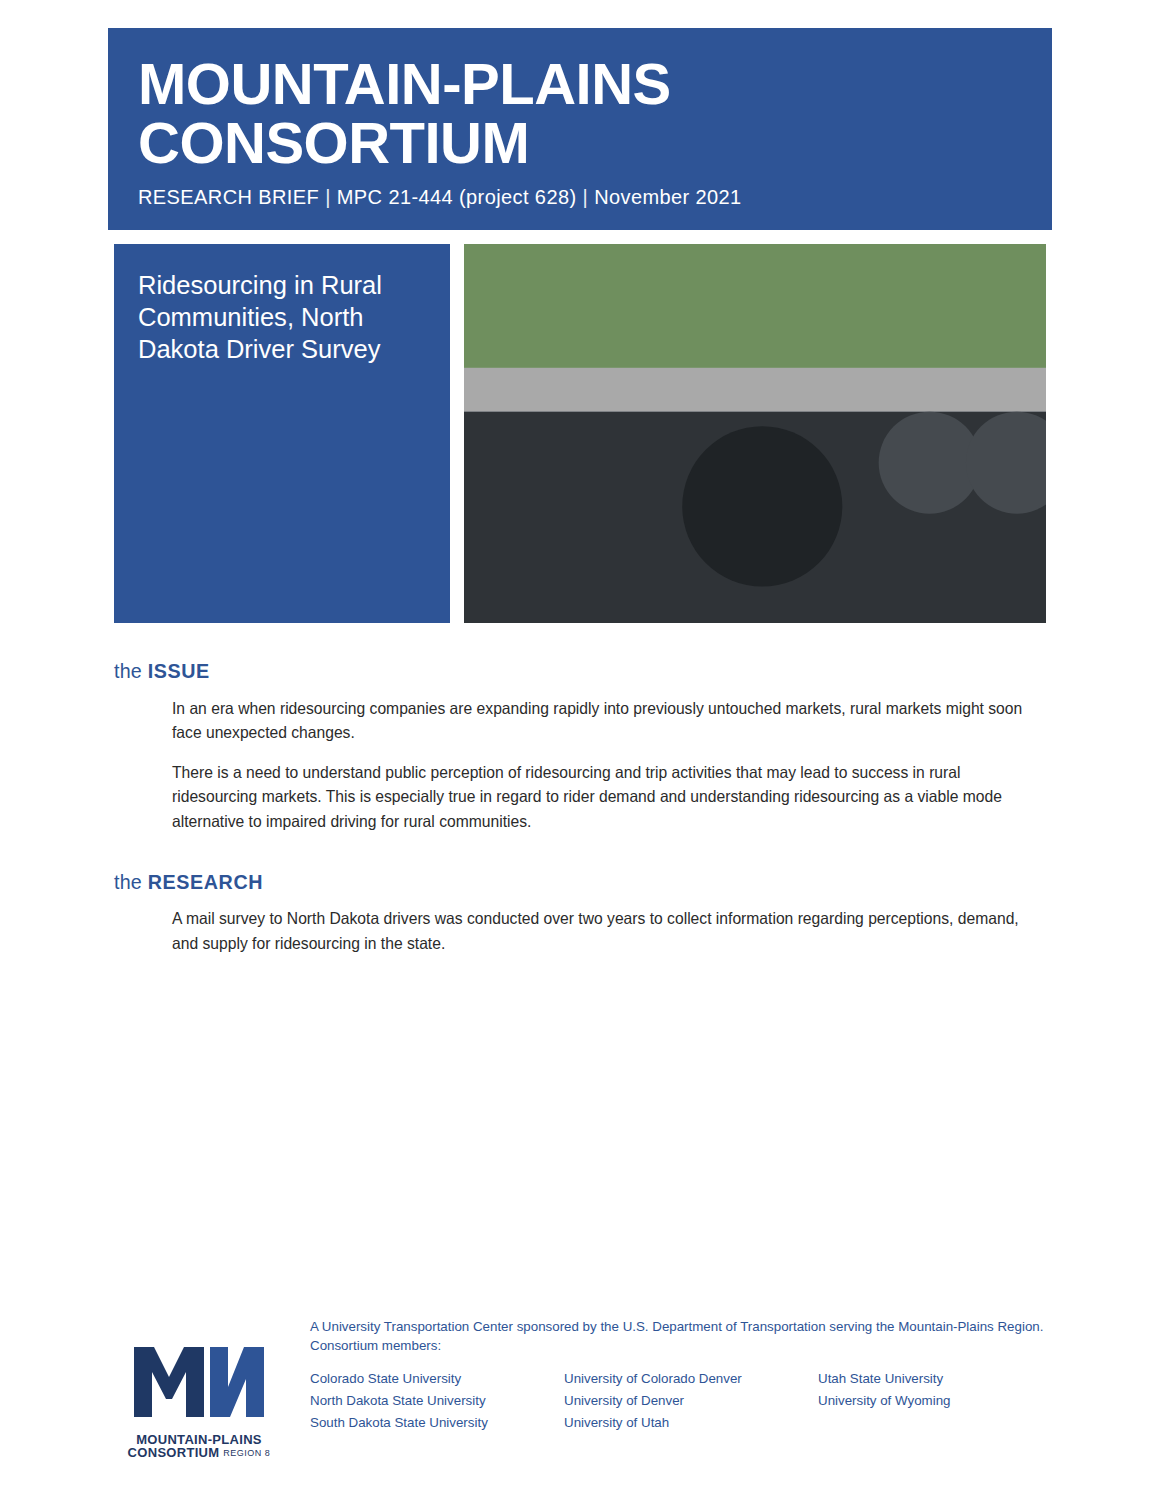Mountain-Plains Consortium
RESEARCH BRIEF|MPC 21-444 (project 628)|November 2021
Ridesourcing in Rural
Communities, North
Dakota Driver Survey
the ISSUE
In an era when ridesourcing companies are expanding rapidly into previously untouched markets, rural markets might soon face unexpected changes.
There is a need to understand public perception of ridesourcing and trip activities that may lead to success in rural ridesourcing markets. This is especially true in regard to rider demand and understanding ridesourcing as a viable mode alternative to impaired driving for rural communities.
the RESEARCH
A mail survey to North Dakota drivers was conducted over two years to collect information regarding perceptions, demand, and supply for ridesourcing in the state.
MOUNTAIN-PLAINS
CONSORTIUM REGION 8
A University Transportation Center sponsored by the U.S. Department of Transportation serving the Mountain-Plains Region. Consortium members:
Colorado State University University of Colorado Denver Utah State University North Dakota State University University of Denver University of Wyoming South Dakota State University University of Utah